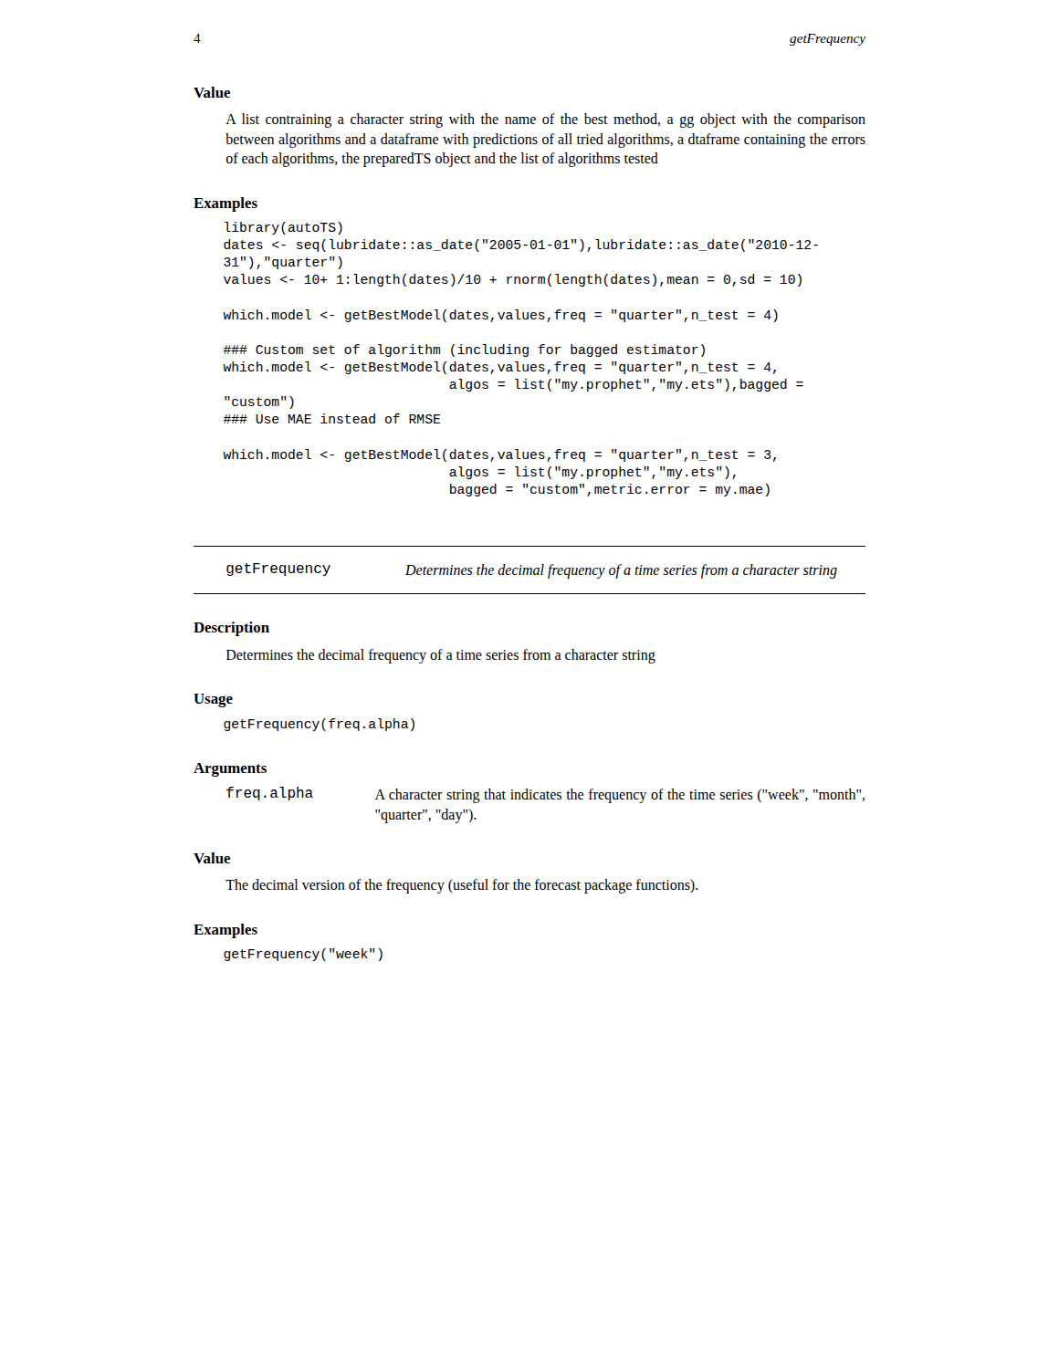4 getFrequency
Value
A list contraining a character string with the name of the best method, a gg object with the comparison between algorithms and a dataframe with predictions of all tried algorithms, a dtaframe containing the errors of each algorithms, the preparedTS object and the list of algorithms tested
Examples
library(autoTS)
dates <- seq(lubridate::as_date("2005-01-01"),lubridate::as_date("2010-12-31"),"quarter")
values <- 10+ 1:length(dates)/10 + rnorm(length(dates),mean = 0,sd = 10)

which.model <- getBestModel(dates,values,freq = "quarter",n_test = 4)

### Custom set of algorithm (including for bagged estimator)
which.model <- getBestModel(dates,values,freq = "quarter",n_test = 4,
                            algos = list("my.prophet","my.ets"),bagged = "custom")
### Use MAE instead of RMSE

which.model <- getBestModel(dates,values,freq = "quarter",n_test = 3,
                            algos = list("my.prophet","my.ets"),
                            bagged = "custom",metric.error = my.mae)
getFrequency
Determines the decimal frequency of a time series from a character string
Description
Determines the decimal frequency of a time series from a character string
Usage
getFrequency(freq.alpha)
Arguments
freq.alpha
A character string that indicates the frequency of the time series ("week", "month", "quarter", "day").
Value
The decimal version of the frequency (useful for the forecast package functions).
Examples
getFrequency("week")